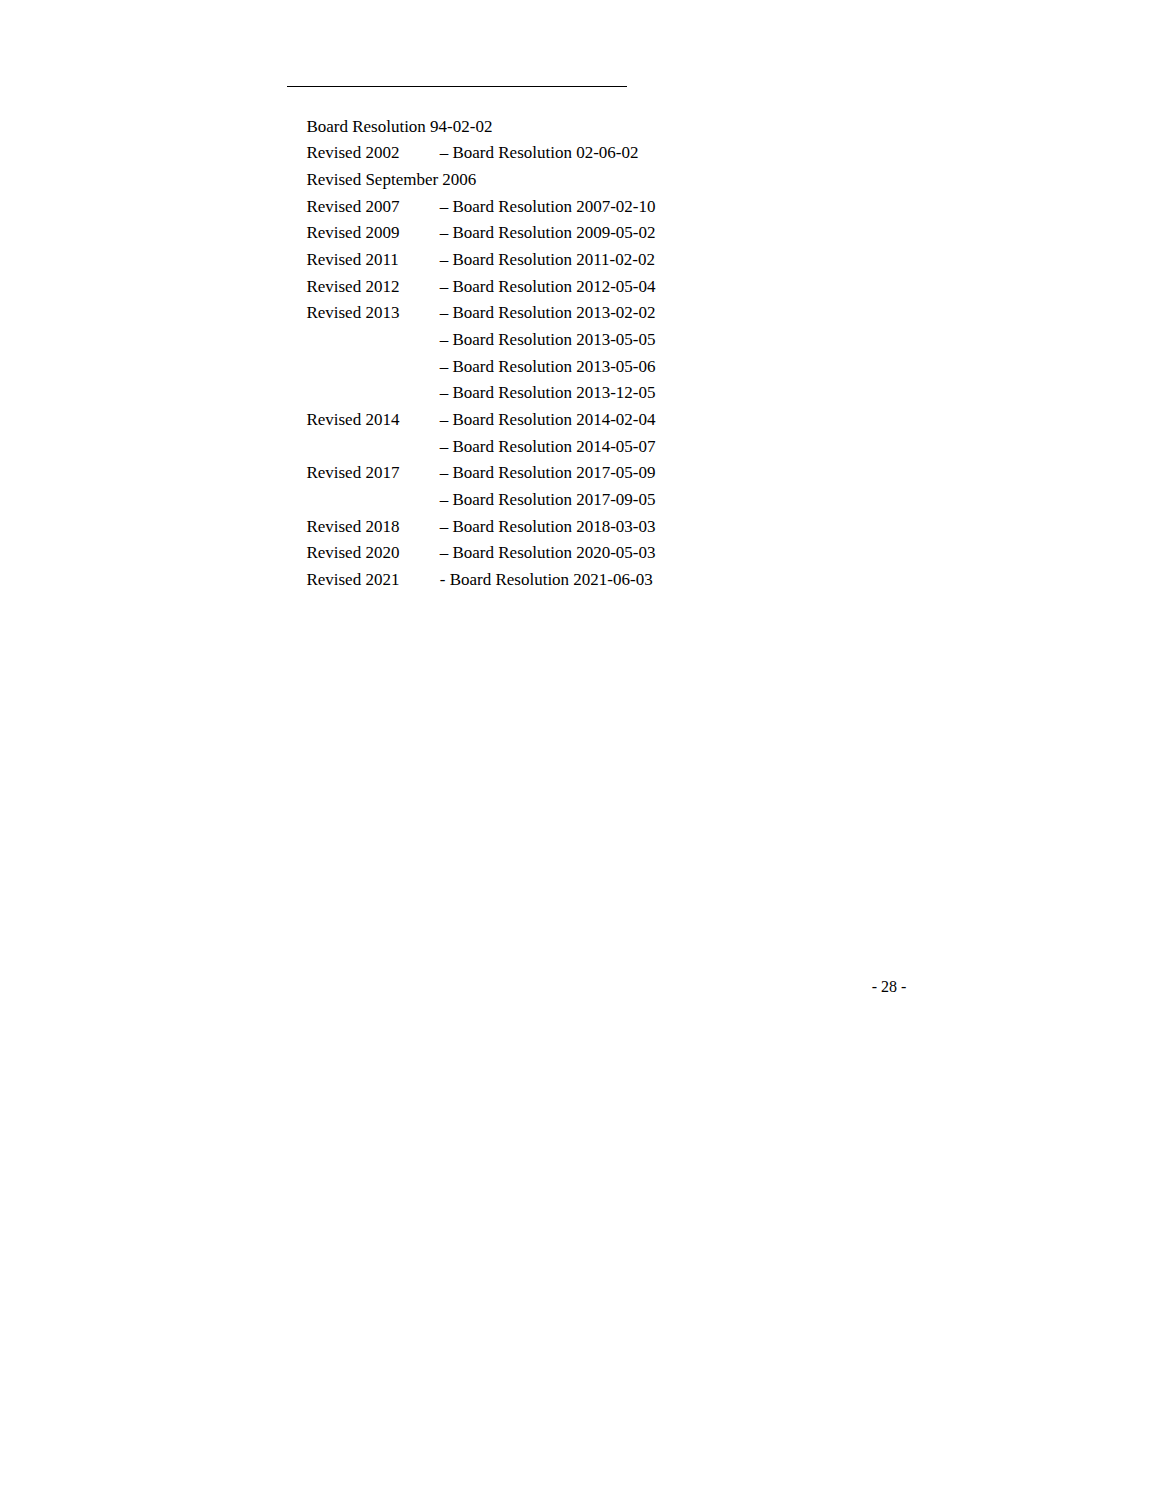| Board Resolution 94-02-02 |
| Revised 2002 | – Board Resolution 02-06-02 |
| Revised September 2006 |
| Revised 2007 | – Board Resolution 2007-02-10 |
| Revised 2009 | – Board Resolution 2009-05-02 |
| Revised 2011 | – Board Resolution 2011-02-02 |
| Revised 2012 | – Board Resolution 2012-05-04 |
| Revised 2013 | – Board Resolution 2013-02-02 |
| | – Board Resolution 2013-05-05 |
| | – Board Resolution 2013-05-06 |
| | – Board Resolution 2013-12-05 |
| Revised 2014 | – Board Resolution 2014-02-04 |
| | – Board Resolution 2014-05-07 |
| Revised 2017 | – Board Resolution 2017-05-09 |
| | – Board Resolution 2017-09-05 |
| Revised 2018 | – Board Resolution 2018-03-03 |
| Revised 2020 | – Board Resolution 2020-05-03 |
| Revised 2021 | - Board Resolution 2021-06-03 |
- 28 -